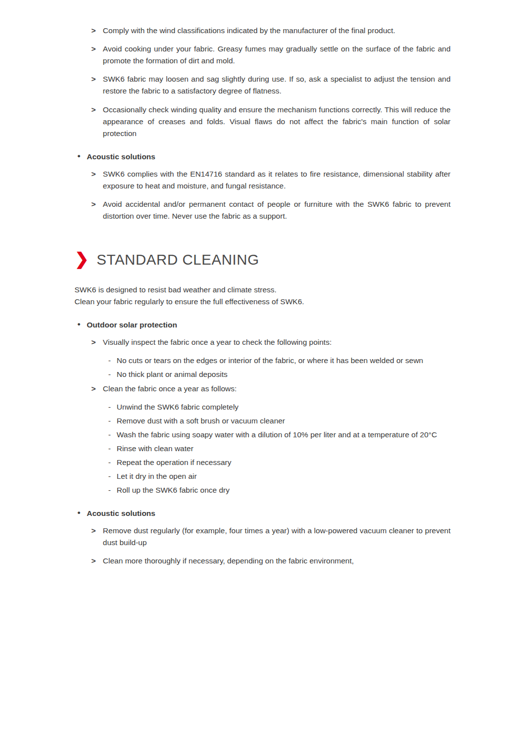Comply with the wind classifications indicated by the manufacturer of the final product.
Avoid cooking under your fabric. Greasy fumes may gradually settle on the surface of the fabric and promote the formation of dirt and mold.
SWK6 fabric may loosen and sag slightly during use. If so, ask a specialist to adjust the tension and restore the fabric to a satisfactory degree of flatness.
Occasionally check winding quality and ensure the mechanism functions correctly. This will reduce the appearance of creases and folds. Visual flaws do not affect the fabric's main function of solar protection
Acoustic solutions
SWK6 complies with the EN14716 standard as it relates to fire resistance, dimensional stability after exposure to heat and moisture, and fungal resistance.
Avoid accidental and/or permanent contact of people or furniture with the SWK6 fabric to prevent distortion over time. Never use the fabric as a support.
❯ STANDARD CLEANING
SWK6 is designed to resist bad weather and climate stress.
Clean your fabric regularly to ensure the full effectiveness of SWK6.
Outdoor solar protection
Visually inspect the fabric once a year to check the following points:
No cuts or tears on the edges or interior of the fabric, or where it has been welded or sewn
No thick plant or animal deposits
Clean the fabric once a year as follows:
Unwind the SWK6 fabric completely
Remove dust with a soft brush or vacuum cleaner
Wash the fabric using soapy water with a dilution of 10% per liter and at a temperature of 20°C
Rinse with clean water
Repeat the operation if necessary
Let it dry in the open air
Roll up the SWK6 fabric once dry
Acoustic solutions
Remove dust regularly (for example, four times a year) with a low-powered vacuum cleaner to prevent dust build-up
Clean more thoroughly if necessary, depending on the fabric environment,